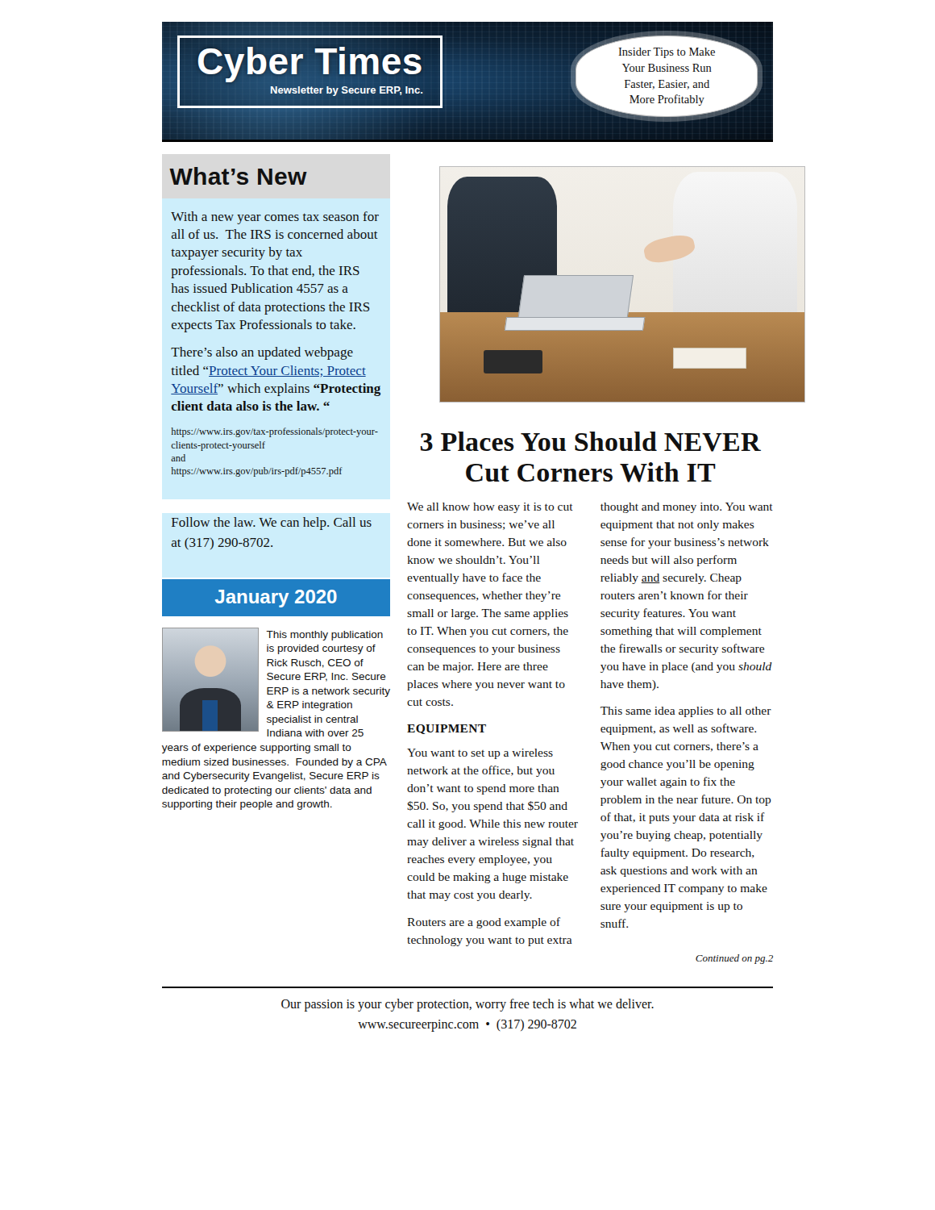Cyber Times
Newsletter by Secure ERP, Inc.
Insider Tips to Make
Your Business Run
Faster, Easier, and
More Profitably
What’s New
With a new year comes tax season for all of us. The IRS is concerned about taxpayer security by tax professionals. To that end, the IRS has issued Publication 4557 as a checklist of data protections the IRS expects Tax Professionals to take.
There’s also an updated webpage titled “Protect Your Clients; Protect Yourself” which explains “Protecting client data also is the law. “
https://www.irs.gov/tax-professionals/protect-your-clients-protect-yourself
and
https://www.irs.gov/pub/irs-pdf/p4557.pdf
Follow the law. We can help. Call us at (317) 290-8702.
January 2020
This monthly publication is provided courtesy of Rick Rusch, CEO of Secure ERP, Inc. Secure ERP is a network security & ERP integration specialist in central Indiana with over 25 years of experience supporting small to medium sized businesses. Founded by a CPA and Cybersecurity Evangelist, Secure ERP is dedicated to protecting our clients' data and supporting their people and growth.
3 Places You Should NEVER
Cut Corners With IT
We all know how easy it is to cut corners in business; we’ve all done it somewhere. But we also know we shouldn’t. You’ll eventually have to face the consequences, whether they’re small or large. The same applies to IT. When you cut corners, the consequences to your business can be major. Here are three places where you never want to cut costs.
EQUIPMENT
You want to set up a wireless network at the office, but you don’t want to spend more than $50. So, you spend that $50 and call it good. While this new router may deliver a wireless signal that reaches every employee, you could be making a huge mistake that may cost you dearly.
Routers are a good example of technology you want to put extra thought and money into. You want equipment that not only makes sense for your business’s network needs but will also perform reliably and securely. Cheap routers aren’t known for their security features. You want something that will complement the firewalls or security software you have in place (and you should have them).
This same idea applies to all other equipment, as well as software. When you cut corners, there’s a good chance you’ll be opening your wallet again to fix the problem in the near future. On top of that, it puts your data at risk if you’re buying cheap, potentially faulty equipment. Do research, ask questions and work with an experienced IT company to make sure your equipment is up to snuff.
Continued on pg.2
Our passion is your cyber protection, worry free tech is what we deliver.
www.secureerpinc.com • (317) 290-8702